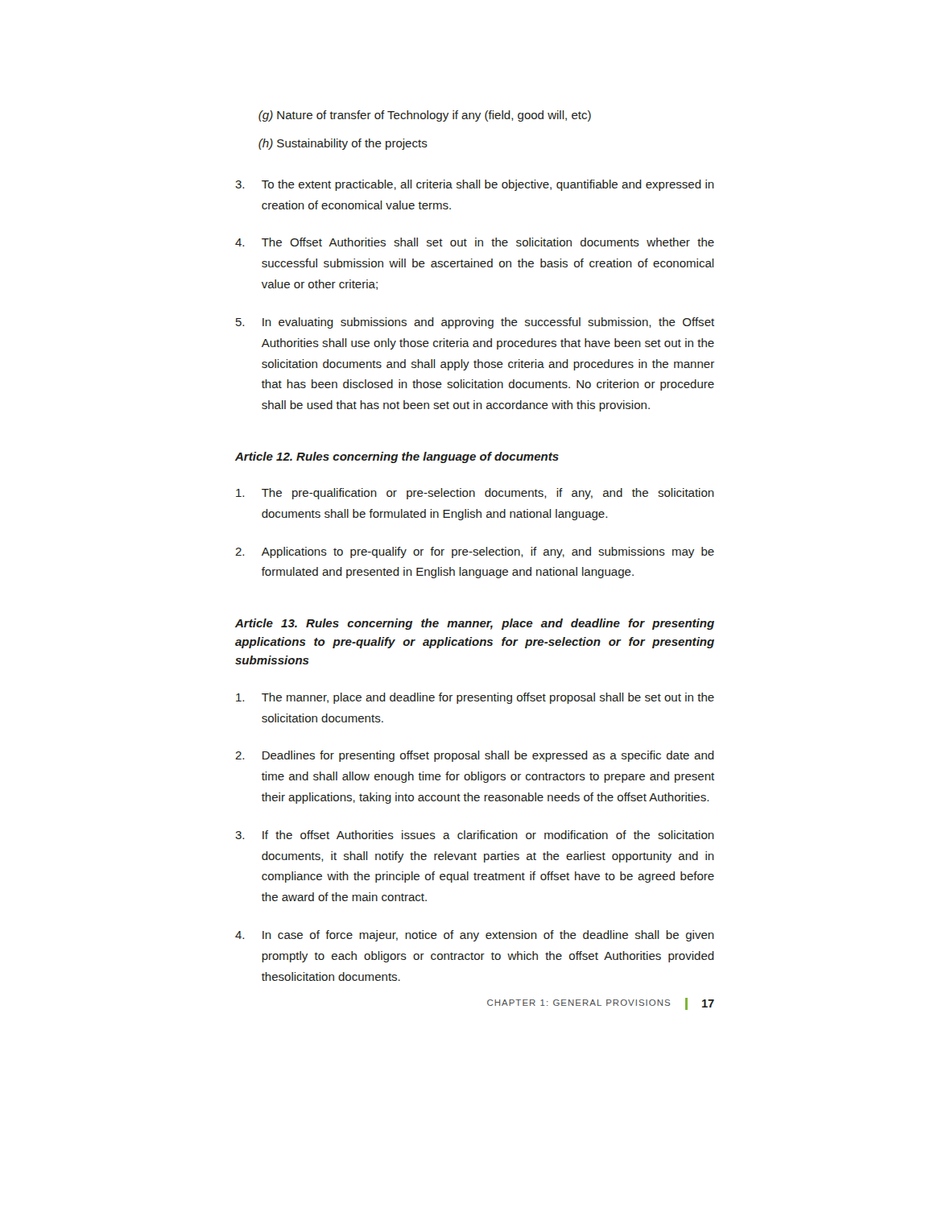(g) Nature of transfer of Technology if any (field, good will, etc)
(h) Sustainability of the projects
3. To the extent practicable, all criteria shall be objective, quantifiable and expressed in creation of economical value terms.
4. The Offset Authorities shall set out in the solicitation documents whether the successful submission will be ascertained on the basis of creation of economical value or other criteria;
5. In evaluating submissions and approving the successful submission, the Offset Authorities shall use only those criteria and procedures that have been set out in the solicitation documents and shall apply those criteria and procedures in the manner that has been disclosed in those solicitation documents. No criterion or procedure shall be used that has not been set out in accordance with this provision.
Article 12. Rules concerning the language of documents
1. The pre-qualification or pre-selection documents, if any, and the solicitation documents shall be formulated in English and national language.
2. Applications to pre-qualify or for pre-selection, if any, and submissions may be formulated and presented in English language and national language.
Article 13. Rules concerning the manner, place and deadline for presenting applications to pre-qualify or applications for pre-selection or for presenting submissions
1. The manner, place and deadline for presenting offset proposal shall be set out in the solicitation documents.
2. Deadlines for presenting offset proposal shall be expressed as a specific date and time and shall allow enough time for obligors or contractors to prepare and present their applications, taking into account the reasonable needs of the offset Authorities.
3. If the offset Authorities issues a clarification or modification of the solicitation documents, it shall notify the relevant parties at the earliest opportunity and in compliance with the principle of equal treatment if offset have to be agreed before the award of the main contract.
4. In case of force majeur, notice of any extension of the deadline shall be given promptly to each obligors or contractor to which the offset Authorities provided thesolicitation documents.
CHAPTER 1: GENERAL PROVISIONS 17